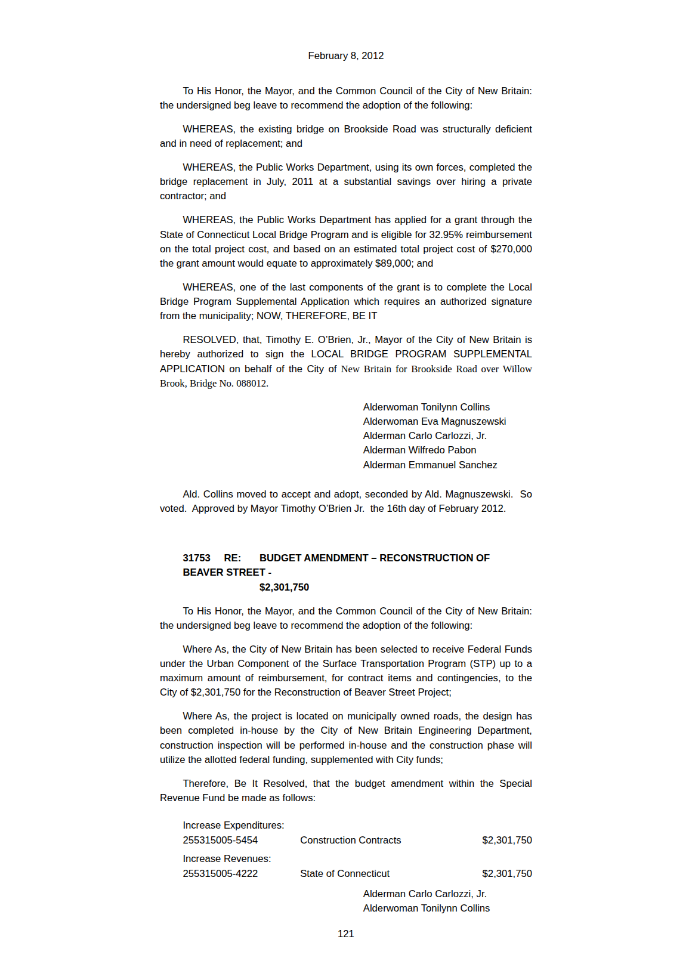February 8, 2012
To His Honor, the Mayor, and the Common Council of the City of New Britain: the undersigned beg leave to recommend the adoption of the following:
WHEREAS, the existing bridge on Brookside Road was structurally deficient and in need of replacement; and
WHEREAS, the Public Works Department, using its own forces, completed the bridge replacement in July, 2011 at a substantial savings over hiring a private contractor; and
WHEREAS, the Public Works Department has applied for a grant through the State of Connecticut Local Bridge Program and is eligible for 32.95% reimbursement on the total project cost, and based on an estimated total project cost of $270,000 the grant amount would equate to approximately $89,000; and
WHEREAS, one of the last components of the grant is to complete the Local Bridge Program Supplemental Application which requires an authorized signature from the municipality; NOW, THEREFORE, BE IT
RESOLVED, that, Timothy E. O’Brien, Jr., Mayor of the City of New Britain is hereby authorized to sign the LOCAL BRIDGE PROGRAM SUPPLEMENTAL APPLICATION on behalf of the City of New Britain for Brookside Road over Willow Brook, Bridge No. 088012.
Alderwoman Tonilynn Collins
Alderwoman Eva Magnuszewski
Alderman Carlo Carlozzi, Jr.
Alderman Wilfredo Pabon
Alderman Emmanuel Sanchez
Ald. Collins moved to accept and adopt, seconded by Ald. Magnuszewski. So voted. Approved by Mayor Timothy O’Brien Jr. the 16th day of February 2012.
31753 RE: BUDGET AMENDMENT – RECONSTRUCTION OF BEAVER STREET - $2,301,750
To His Honor, the Mayor, and the Common Council of the City of New Britain: the undersigned beg leave to recommend the adoption of the following:
Where As, the City of New Britain has been selected to receive Federal Funds under the Urban Component of the Surface Transportation Program (STP) up to a maximum amount of reimbursement, for contract items and contingencies, to the City of $2,301,750 for the Reconstruction of Beaver Street Project;
Where As, the project is located on municipally owned roads, the design has been completed in-house by the City of New Britain Engineering Department, construction inspection will be performed in-house and the construction phase will utilize the allotted federal funding, supplemented with City funds;
Therefore, Be It Resolved, that the budget amendment within the Special Revenue Fund be made as follows:
| Increase Expenditures: | |
| 255315005-5454 | Construction Contracts | $2,301,750 |
| Increase Revenues: | |
| 255315005-4222 | State of Connecticut | $2,301,750 |
Alderman Carlo Carlozzi, Jr.
Alderwoman Tonilynn Collins
121